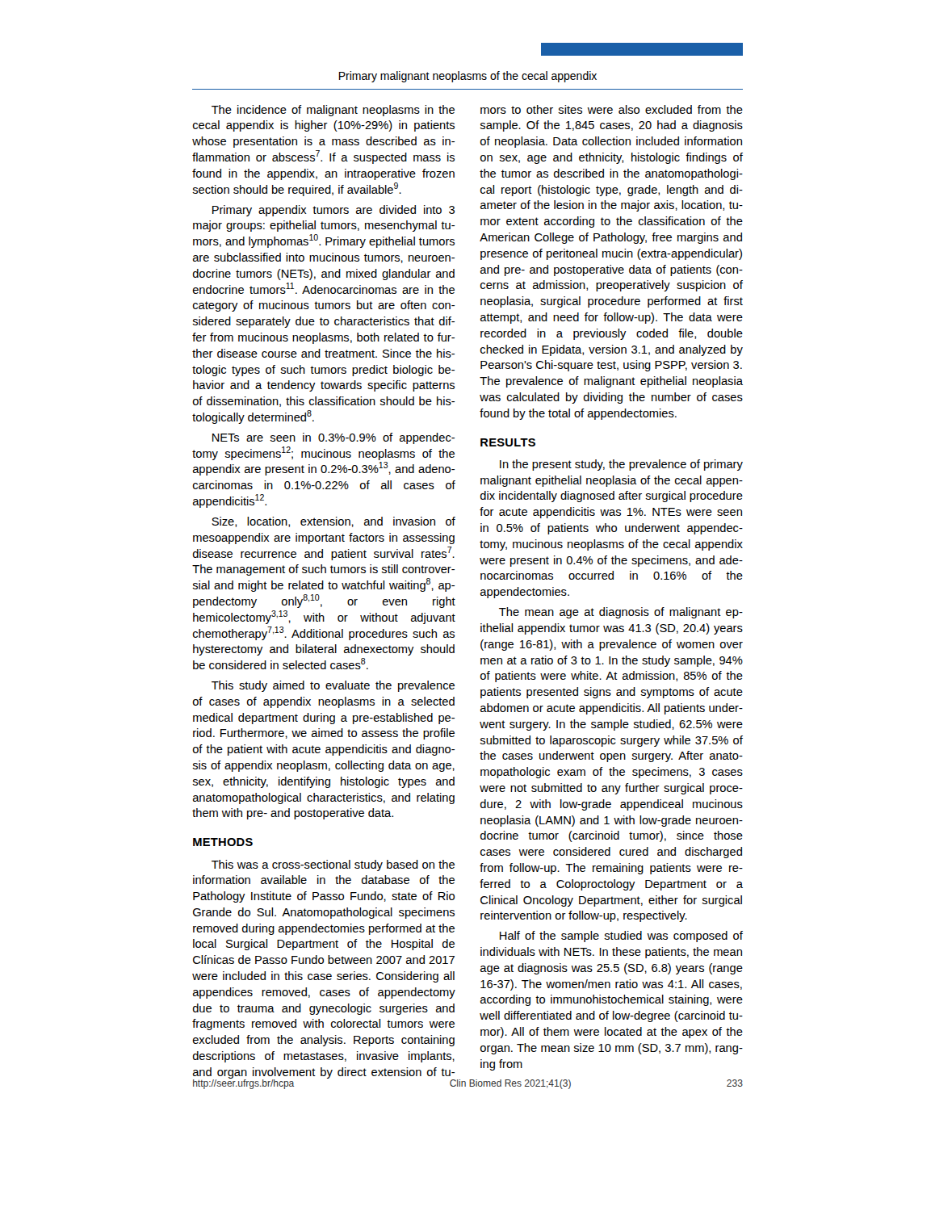Primary malignant neoplasms of the cecal appendix
The incidence of malignant neoplasms in the cecal appendix is higher (10%-29%) in patients whose presentation is a mass described as inflammation or abscess7. If a suspected mass is found in the appendix, an intraoperative frozen section should be required, if available9.
Primary appendix tumors are divided into 3 major groups: epithelial tumors, mesenchymal tumors, and lymphomas10. Primary epithelial tumors are subclassified into mucinous tumors, neuroendocrine tumors (NETs), and mixed glandular and endocrine tumors11. Adenocarcinomas are in the category of mucinous tumors but are often considered separately due to characteristics that differ from mucinous neoplasms, both related to further disease course and treatment. Since the histologic types of such tumors predict biologic behavior and a tendency towards specific patterns of dissemination, this classification should be histologically determined8.
NETs are seen in 0.3%-0.9% of appendectomy specimens12; mucinous neoplasms of the appendix are present in 0.2%-0.3%13, and adenocarcinomas in 0.1%-0.22% of all cases of appendicitis12.
Size, location, extension, and invasion of mesoappendix are important factors in assessing disease recurrence and patient survival rates7. The management of such tumors is still controversial and might be related to watchful waiting8, appendectomy only8,10, or even right hemicolectomy3,13, with or without adjuvant chemotherapy7,13. Additional procedures such as hysterectomy and bilateral adnexectomy should be considered in selected cases8.
This study aimed to evaluate the prevalence of cases of appendix neoplasms in a selected medical department during a pre-established period. Furthermore, we aimed to assess the profile of the patient with acute appendicitis and diagnosis of appendix neoplasm, collecting data on age, sex, ethnicity, identifying histologic types and anatomopathological characteristics, and relating them with pre- and postoperative data.
Methods
This was a cross-sectional study based on the information available in the database of the Pathology Institute of Passo Fundo, state of Rio Grande do Sul. Anatomopathological specimens removed during appendectomies performed at the local Surgical Department of the Hospital de Clínicas de Passo Fundo between 2007 and 2017 were included in this case series. Considering all appendices removed, cases of appendectomy due to trauma and gynecologic surgeries and fragments removed with colorectal tumors were excluded from the analysis. Reports containing descriptions of metastases, invasive implants, and organ involvement by direct extension of tumors to other sites were also excluded from the sample. Of the 1,845 cases, 20 had a diagnosis of neoplasia. Data collection included information on sex, age and ethnicity, histologic findings of the tumor as described in the anatomopathological report (histologic type, grade, length and diameter of the lesion in the major axis, location, tumor extent according to the classification of the American College of Pathology, free margins and presence of peritoneal mucin (extra-appendicular) and pre- and postoperative data of patients (concerns at admission, preoperatively suspicion of neoplasia, surgical procedure performed at first attempt, and need for follow-up). The data were recorded in a previously coded file, double checked in Epidata, version 3.1, and analyzed by Pearson's Chi-square test, using PSPP, version 3. The prevalence of malignant epithelial neoplasia was calculated by dividing the number of cases found by the total of appendectomies.
Results
In the present study, the prevalence of primary malignant epithelial neoplasia of the cecal appendix incidentally diagnosed after surgical procedure for acute appendicitis was 1%. NTEs were seen in 0.5% of patients who underwent appendectomy, mucinous neoplasms of the cecal appendix were present in 0.4% of the specimens, and adenocarcinomas occurred in 0.16% of the appendectomies.
The mean age at diagnosis of malignant epithelial appendix tumor was 41.3 (SD, 20.4) years (range 16-81), with a prevalence of women over men at a ratio of 3 to 1. In the study sample, 94% of patients were white. At admission, 85% of the patients presented signs and symptoms of acute abdomen or acute appendicitis. All patients underwent surgery. In the sample studied, 62.5% were submitted to laparoscopic surgery while 37.5% of the cases underwent open surgery. After anatomopathologic exam of the specimens, 3 cases were not submitted to any further surgical procedure, 2 with low-grade appendiceal mucinous neoplasia (LAMN) and 1 with low-grade neuroendocrine tumor (carcinoid tumor), since those cases were considered cured and discharged from follow-up. The remaining patients were referred to a Coloproctology Department or a Clinical Oncology Department, either for surgical reintervention or follow-up, respectively.
Half of the sample studied was composed of individuals with NETs. In these patients, the mean age at diagnosis was 25.5 (SD, 6.8) years (range 16-37). The women/men ratio was 4:1. All cases, according to immunohistochemical staining, were well differentiated and of low-degree (carcinoid tumor). All of them were located at the apex of the organ. The mean size 10 mm (SD, 3.7 mm), ranging from
http://seer.ufrgs.br/hcpa Clin Biomed Res 2021;41(3) 233